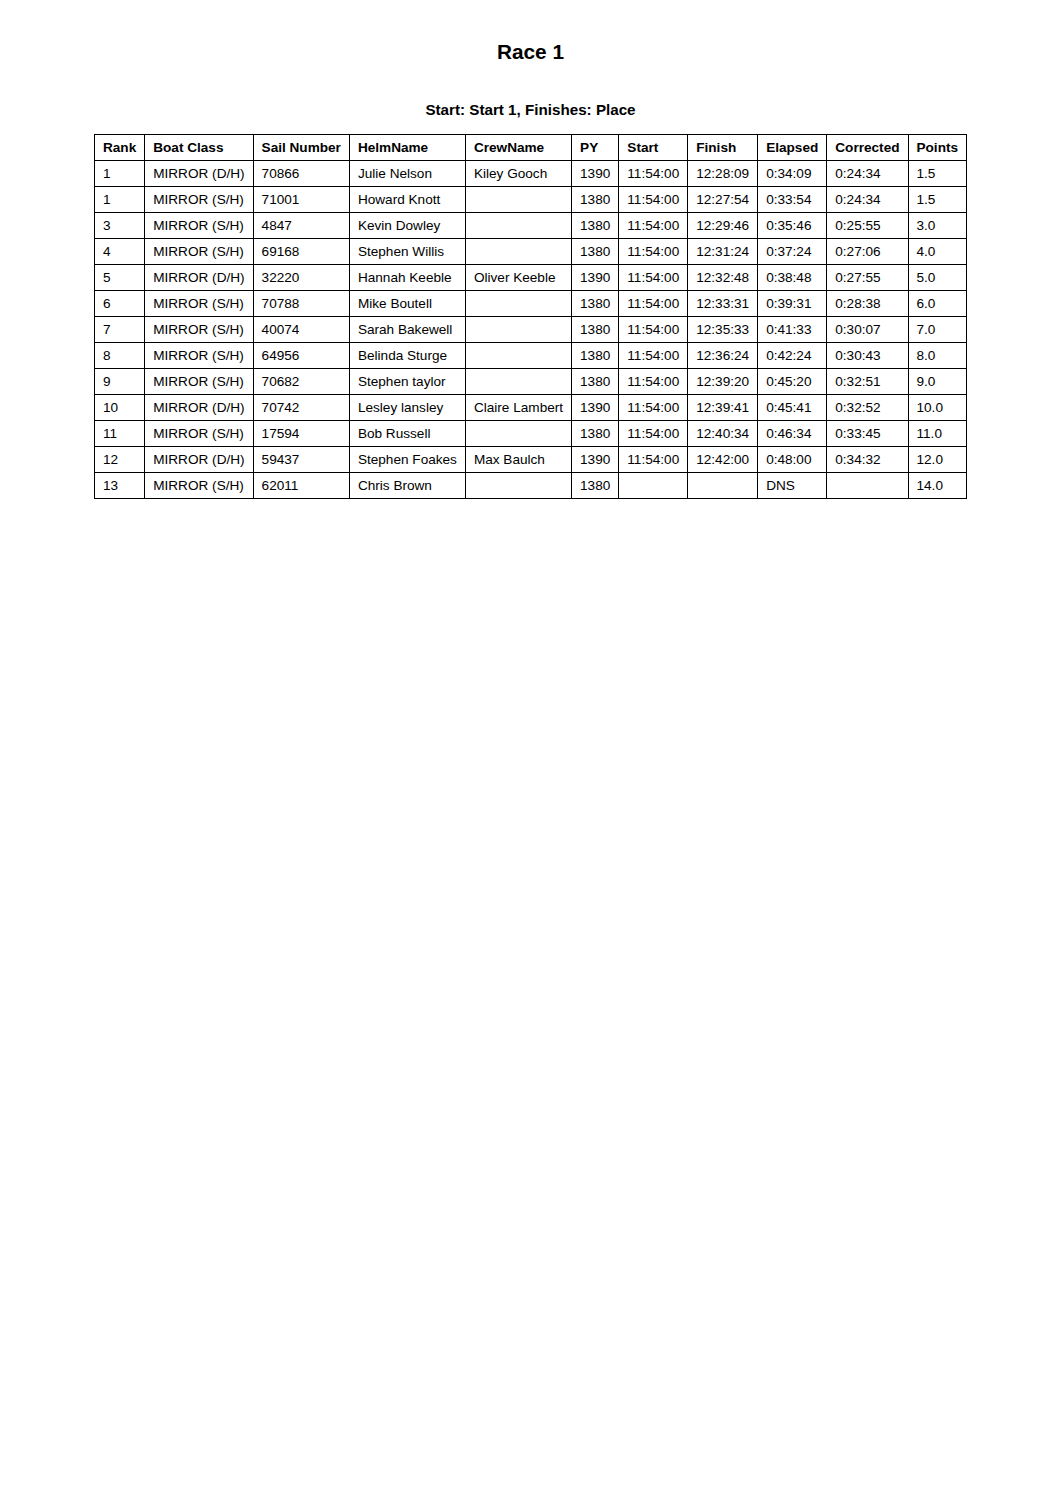Race 1
Start: Start 1, Finishes: Place
| Rank | Boat Class | Sail Number | HelmName | CrewName | PY | Start | Finish | Elapsed | Corrected | Points |
| --- | --- | --- | --- | --- | --- | --- | --- | --- | --- | --- |
| 1 | MIRROR (D/H) | 70866 | Julie Nelson | Kiley Gooch | 1390 | 11:54:00 | 12:28:09 | 0:34:09 | 0:24:34 | 1.5 |
| 1 | MIRROR (S/H) | 71001 | Howard Knott | | 1380 | 11:54:00 | 12:27:54 | 0:33:54 | 0:24:34 | 1.5 |
| 3 | MIRROR (S/H) | 4847 | Kevin Dowley | | 1380 | 11:54:00 | 12:29:46 | 0:35:46 | 0:25:55 | 3.0 |
| 4 | MIRROR (S/H) | 69168 | Stephen Willis | | 1380 | 11:54:00 | 12:31:24 | 0:37:24 | 0:27:06 | 4.0 |
| 5 | MIRROR (D/H) | 32220 | Hannah Keeble | Oliver Keeble | 1390 | 11:54:00 | 12:32:48 | 0:38:48 | 0:27:55 | 5.0 |
| 6 | MIRROR (S/H) | 70788 | Mike Boutell | | 1380 | 11:54:00 | 12:33:31 | 0:39:31 | 0:28:38 | 6.0 |
| 7 | MIRROR (S/H) | 40074 | Sarah Bakewell | | 1380 | 11:54:00 | 12:35:33 | 0:41:33 | 0:30:07 | 7.0 |
| 8 | MIRROR (S/H) | 64956 | Belinda Sturge | | 1380 | 11:54:00 | 12:36:24 | 0:42:24 | 0:30:43 | 8.0 |
| 9 | MIRROR (S/H) | 70682 | Stephen taylor | | 1380 | 11:54:00 | 12:39:20 | 0:45:20 | 0:32:51 | 9.0 |
| 10 | MIRROR (D/H) | 70742 | Lesley lansley | Claire Lambert | 1390 | 11:54:00 | 12:39:41 | 0:45:41 | 0:32:52 | 10.0 |
| 11 | MIRROR (S/H) | 17594 | Bob Russell | | 1380 | 11:54:00 | 12:40:34 | 0:46:34 | 0:33:45 | 11.0 |
| 12 | MIRROR (D/H) | 59437 | Stephen Foakes | Max Baulch | 1390 | 11:54:00 | 12:42:00 | 0:48:00 | 0:34:32 | 12.0 |
| 13 | MIRROR (S/H) | 62011 | Chris Brown | | 1380 | | | DNS | | 14.0 |